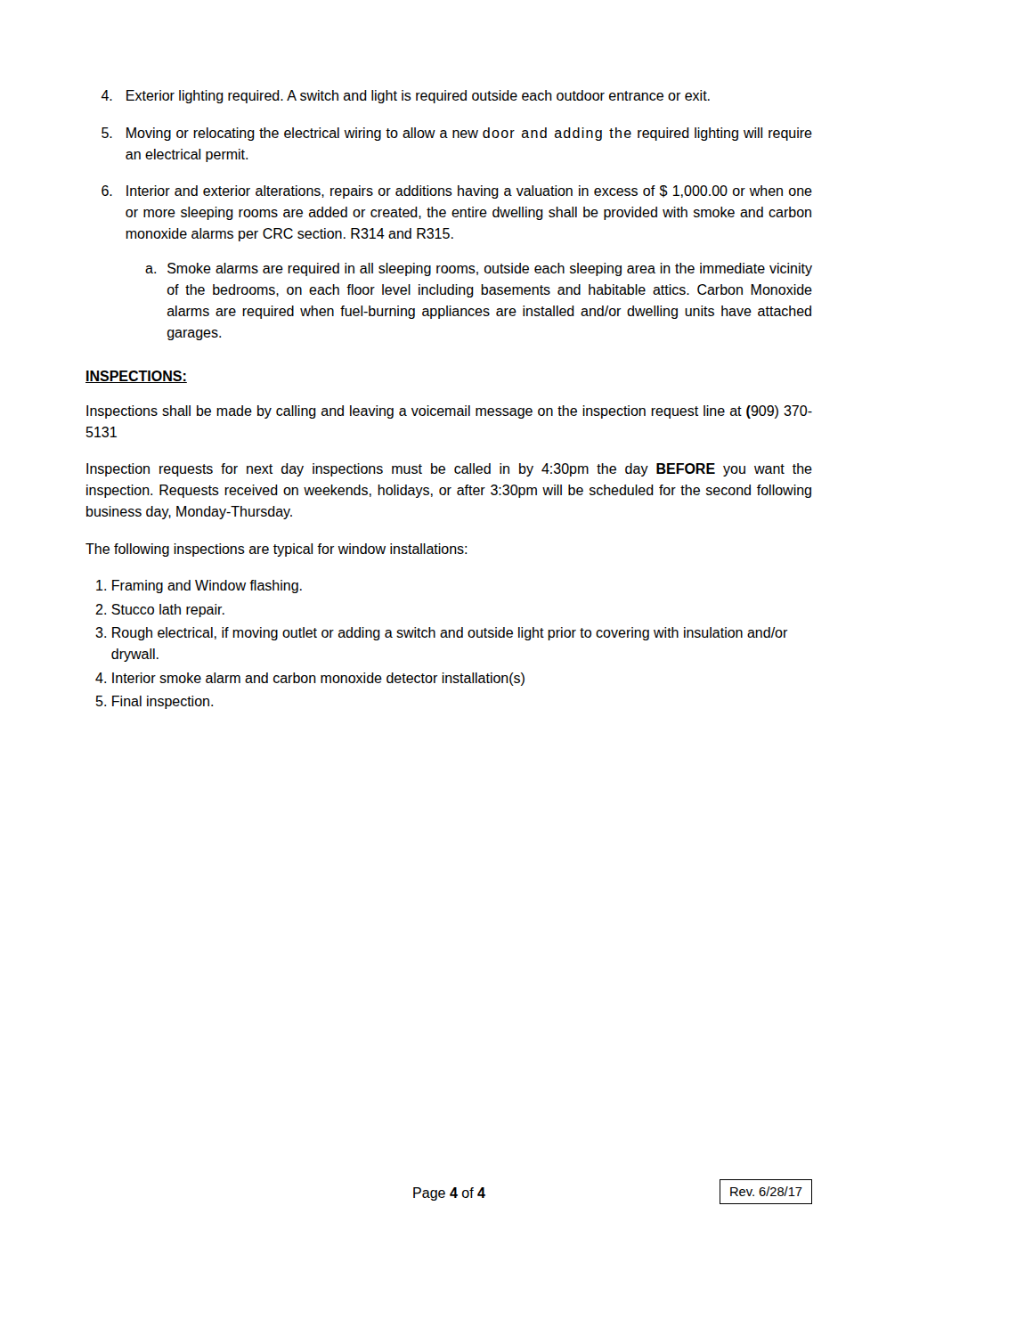Exterior lighting required. A switch and light is required outside each outdoor entrance or exit.
Moving or relocating the electrical wiring to allow a new door and adding the required lighting will require an electrical permit.
Interior and exterior alterations, repairs or additions having a valuation in excess of $ 1,000.00 or when one or more sleeping rooms are added or created, the entire dwelling shall be provided with smoke and carbon monoxide alarms per CRC section. R314 and R315.
Smoke alarms are required in all sleeping rooms, outside each sleeping area in the immediate vicinity of the bedrooms, on each floor level including basements and habitable attics. Carbon Monoxide alarms are required when fuel-burning appliances are installed and/or dwelling units have attached garages.
INSPECTIONS:
Inspections shall be made by calling and leaving a voicemail message on the inspection request line at (909) 370-5131
Inspection requests for next day inspections must be called in by 4:30pm the day BEFORE you want the inspection. Requests received on weekends, holidays, or after 3:30pm will be scheduled for the second following business day, Monday-Thursday.
The following inspections are typical for window installations:
Framing and Window flashing.
Stucco lath repair.
Rough electrical, if moving outlet or adding a switch and outside light prior to covering with insulation and/or drywall.
Interior smoke alarm and carbon monoxide detector installation(s)
Final inspection.
Page 4 of 4 Rev. 6/28/17